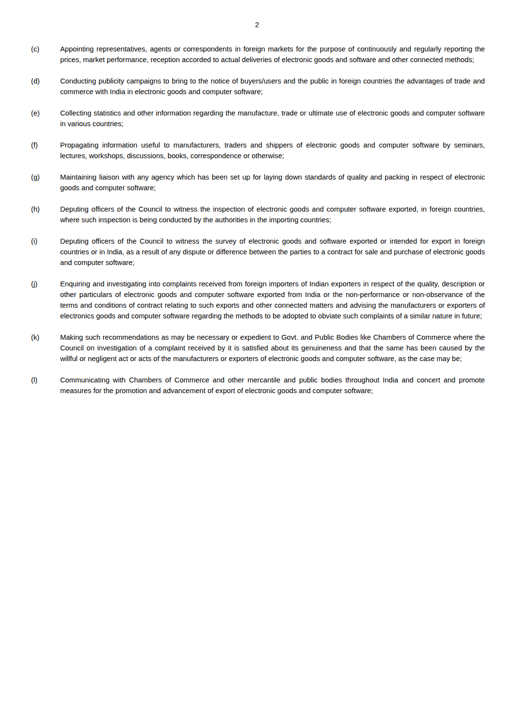2
(c)
Appointing representatives, agents or correspondents in foreign markets for the purpose of continuously and regularly reporting the prices, market performance, reception accorded to actual deliveries of electronic goods and software and other connected methods;
(d)
Conducting publicity campaigns to bring to the notice of buyers/users and the public in foreign countries the advantages of trade and commerce with India in electronic goods and computer software;
(e)
Collecting statistics and other information regarding the manufacture, trade or ultimate use of electronic goods and computer software in various countries;
(f)
Propagating information useful to manufacturers, traders and shippers of electronic goods and computer software by seminars, lectures, workshops, discussions, books, correspondence or otherwise;
(g)
Maintaining liaison with any agency which has been set up for laying down standards of quality and packing in respect of electronic goods and computer software;
(h)
Deputing officers of the Council to witness the inspection of electronic goods and computer software exported, in foreign countries, where such inspection is being conducted by the authorities in the importing countries;
(i)
Deputing officers of the Council to witness the survey of electronic goods and software exported or intended for export in foreign countries or in India, as a result of any dispute or difference between the parties to a contract for sale and purchase of electronic goods and computer software;
(j)
Enquiring and investigating into complaints received from foreign importers of Indian exporters in respect of the quality, description or other particulars of electronic goods and computer software exported from India or the non-performance or non-observance of the terms and conditions of contract relating to such exports and other connected matters and advising the manufacturers or exporters of electronics goods and computer software regarding the methods to be adopted to obviate such complaints of a similar nature in future;
(k)
Making such recommendations as may be necessary or expedient to Govt. and Public Bodies like Chambers of Commerce where the Council on investigation of a complaint received by it is satisfied about its genuineness and that the same has been caused by the willful or negligent act or acts of the manufacturers or exporters of electronic goods and computer software, as the case may be;
(l)
Communicating with Chambers of Commerce and other mercantile and public bodies throughout India and concert and promote measures for the promotion and advancement of export of electronic goods and computer software;